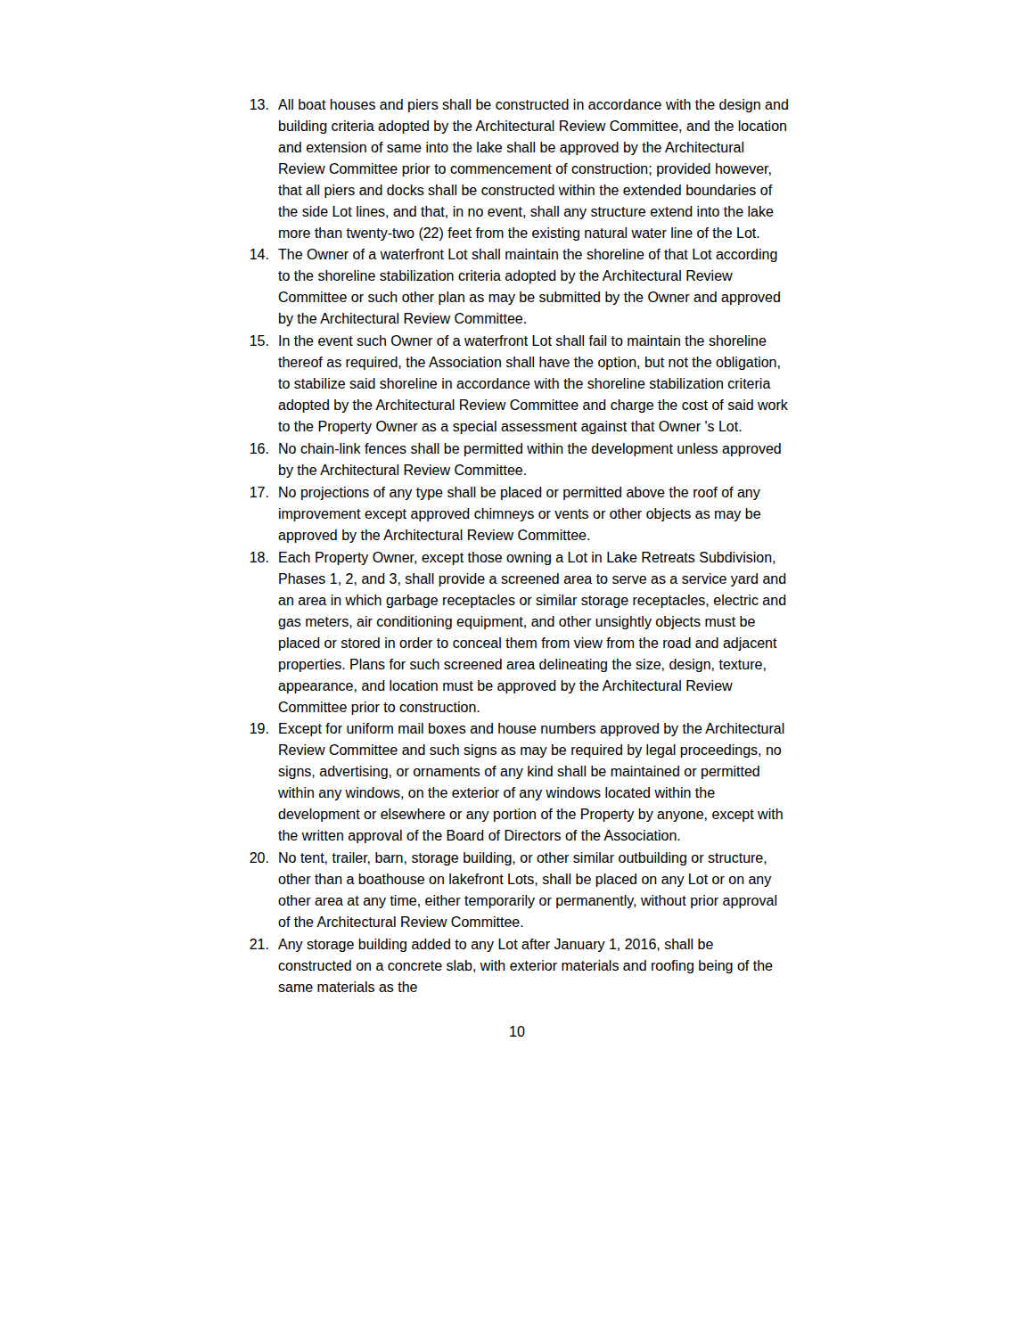All boat houses and piers shall be constructed in accordance with the design and building criteria adopted by the Architectural Review Committee, and the location and extension of same into the lake shall be approved by the Architectural Review Committee prior to commencement of construction; provided however, that all piers and docks shall be constructed within the extended boundaries of the side Lot lines, and that, in no event, shall any structure extend into the lake more than twenty-two (22) feet from the existing natural water line of the Lot.
The Owner of a waterfront Lot shall maintain the shoreline of that Lot according to the shoreline stabilization criteria adopted by the Architectural Review Committee or such other plan as may be submitted by the Owner and approved by the Architectural Review Committee.
In the event such Owner of a waterfront Lot shall fail to maintain the shoreline thereof as required, the Association shall have the option, but not the obligation, to stabilize said shoreline in accordance with the shoreline stabilization criteria adopted by the Architectural Review Committee and charge the cost of said work to the Property Owner as a special assessment against that Owner 's Lot.
No chain-link fences shall be permitted within the development unless approved by the Architectural Review Committee.
No projections of any type shall be placed or permitted above the roof of any improvement except approved chimneys or vents or other objects as may be approved by the Architectural Review Committee.
Each Property Owner, except those owning a Lot in Lake Retreats Subdivision, Phases 1, 2, and 3, shall provide a screened area to serve as a service yard and an area in which garbage receptacles or similar storage receptacles, electric and gas meters, air conditioning equipment, and other unsightly objects must be placed or stored in order to conceal them from view from the road and adjacent properties. Plans for such screened area delineating the size, design, texture, appearance, and location must be approved by the Architectural Review Committee prior to construction.
Except for uniform mail boxes and house numbers approved by the Architectural Review Committee and such signs as may be required by legal proceedings, no signs, advertising, or ornaments of any kind shall be maintained or permitted within any windows, on the exterior of any windows located within the development or elsewhere or any portion of the Property by anyone, except with the written approval of the Board of Directors of the Association.
No tent, trailer, barn, storage building, or other similar outbuilding or structure, other than a boathouse on lakefront Lots, shall be placed on any Lot or on any other area at any time, either temporarily or permanently, without prior approval of the Architectural Review Committee.
Any storage building added to any Lot after January 1, 2016, shall be constructed on a concrete slab, with exterior materials and roofing being of the same materials as the
10